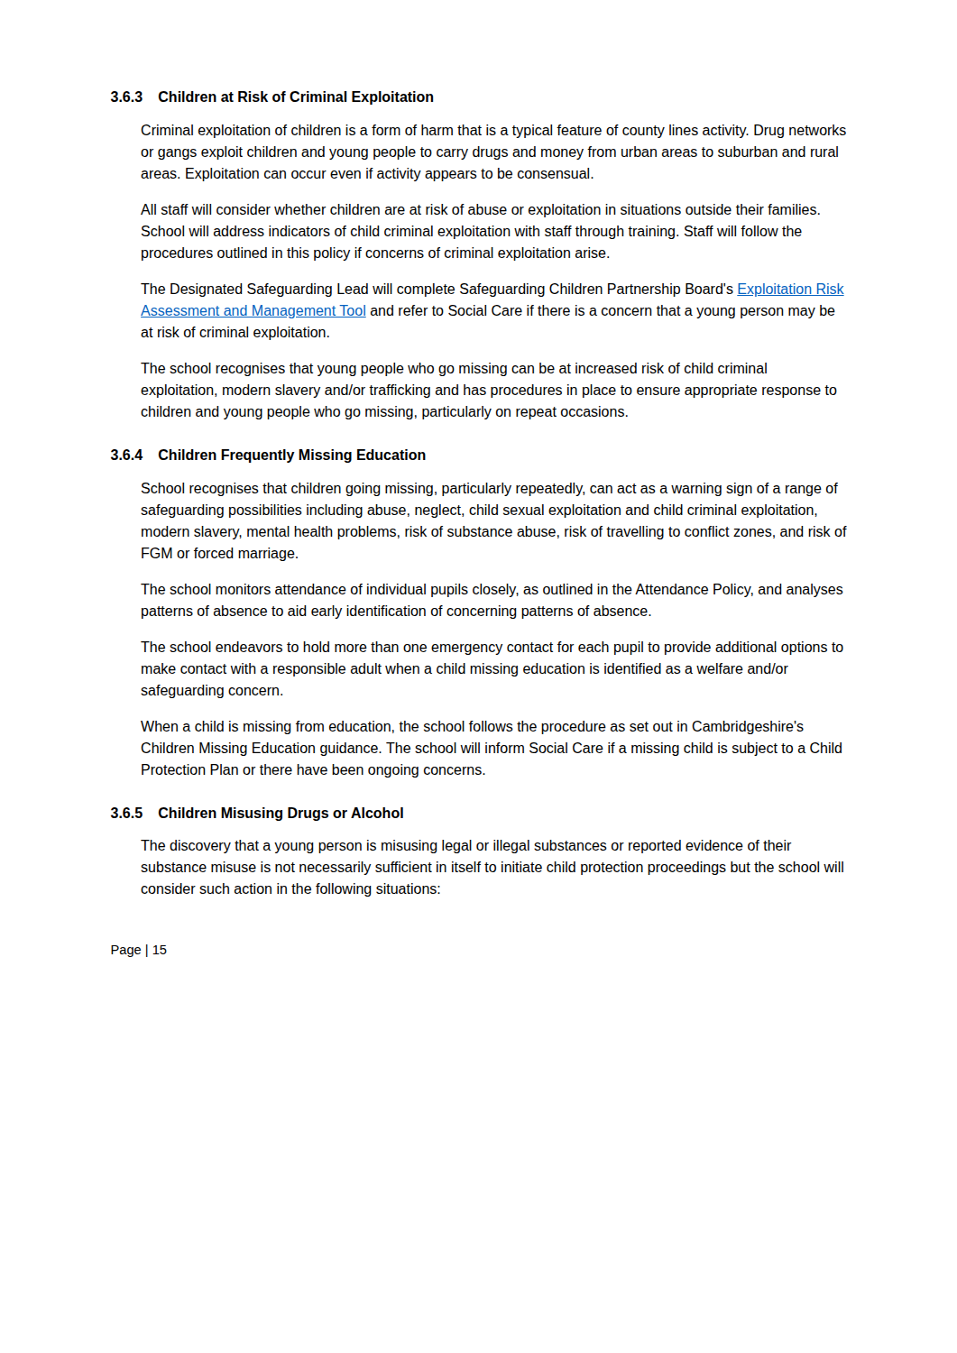3.6.3 Children at Risk of Criminal Exploitation
Criminal exploitation of children is a form of harm that is a typical feature of county lines activity. Drug networks or gangs exploit children and young people to carry drugs and money from urban areas to suburban and rural areas. Exploitation can occur even if activity appears to be consensual.
All staff will consider whether children are at risk of abuse or exploitation in situations outside their families. School will address indicators of child criminal exploitation with staff through training. Staff will follow the procedures outlined in this policy if concerns of criminal exploitation arise.
The Designated Safeguarding Lead will complete Safeguarding Children Partnership Board's Exploitation Risk Assessment and Management Tool and refer to Social Care if there is a concern that a young person may be at risk of criminal exploitation.
The school recognises that young people who go missing can be at increased risk of child criminal exploitation, modern slavery and/or trafficking and has procedures in place to ensure appropriate response to children and young people who go missing, particularly on repeat occasions.
3.6.4 Children Frequently Missing Education
School recognises that children going missing, particularly repeatedly, can act as a warning sign of a range of safeguarding possibilities including abuse, neglect, child sexual exploitation and child criminal exploitation, modern slavery, mental health problems, risk of substance abuse, risk of travelling to conflict zones, and risk of FGM or forced marriage.
The school monitors attendance of individual pupils closely, as outlined in the Attendance Policy, and analyses patterns of absence to aid early identification of concerning patterns of absence.
The school endeavors to hold more than one emergency contact for each pupil to provide additional options to make contact with a responsible adult when a child missing education is identified as a welfare and/or safeguarding concern.
When a child is missing from education, the school follows the procedure as set out in Cambridgeshire's Children Missing Education guidance. The school will inform Social Care if a missing child is subject to a Child Protection Plan or there have been ongoing concerns.
3.6.5 Children Misusing Drugs or Alcohol
The discovery that a young person is misusing legal or illegal substances or reported evidence of their substance misuse is not necessarily sufficient in itself to initiate child protection proceedings but the school will consider such action in the following situations:
Page | 15